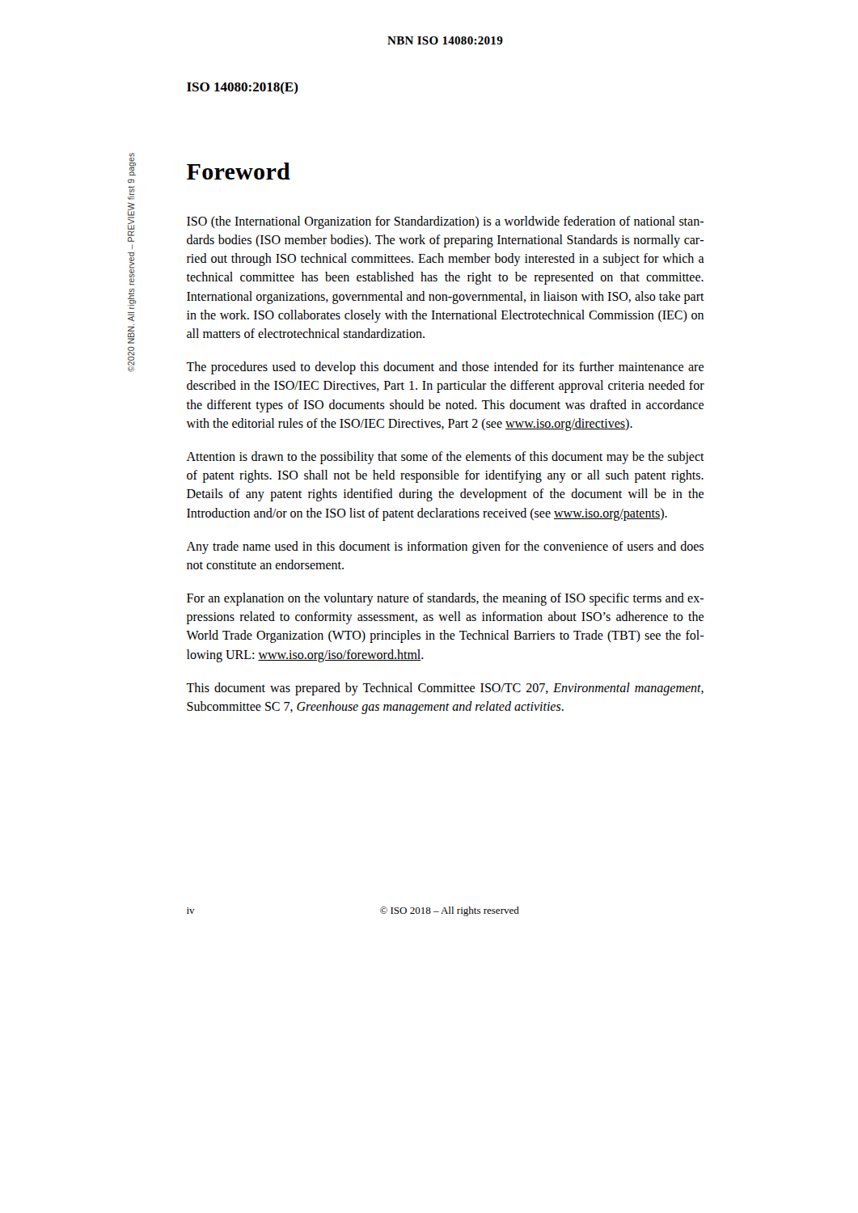©2020 NBN. All rights reserved – PREVIEW first 9 pages
NBN ISO 14080:2019
ISO 14080:2018(E)
Foreword
ISO (the International Organization for Standardization) is a worldwide federation of national standards bodies (ISO member bodies). The work of preparing International Standards is normally carried out through ISO technical committees. Each member body interested in a subject for which a technical committee has been established has the right to be represented on that committee. International organizations, governmental and non-governmental, in liaison with ISO, also take part in the work. ISO collaborates closely with the International Electrotechnical Commission (IEC) on all matters of electrotechnical standardization.
The procedures used to develop this document and those intended for its further maintenance are described in the ISO/IEC Directives, Part 1. In particular the different approval criteria needed for the different types of ISO documents should be noted. This document was drafted in accordance with the editorial rules of the ISO/IEC Directives, Part 2 (see www.iso.org/directives).
Attention is drawn to the possibility that some of the elements of this document may be the subject of patent rights. ISO shall not be held responsible for identifying any or all such patent rights. Details of any patent rights identified during the development of the document will be in the Introduction and/or on the ISO list of patent declarations received (see www.iso.org/patents).
Any trade name used in this document is information given for the convenience of users and does not constitute an endorsement.
For an explanation on the voluntary nature of standards, the meaning of ISO specific terms and expressions related to conformity assessment, as well as information about ISO’s adherence to the World Trade Organization (WTO) principles in the Technical Barriers to Trade (TBT) see the following URL: www.iso.org/iso/foreword.html.
This document was prepared by Technical Committee ISO/TC 207, Environmental management, Subcommittee SC 7, Greenhouse gas management and related activities.
iv
© ISO 2018 – All rights reserved